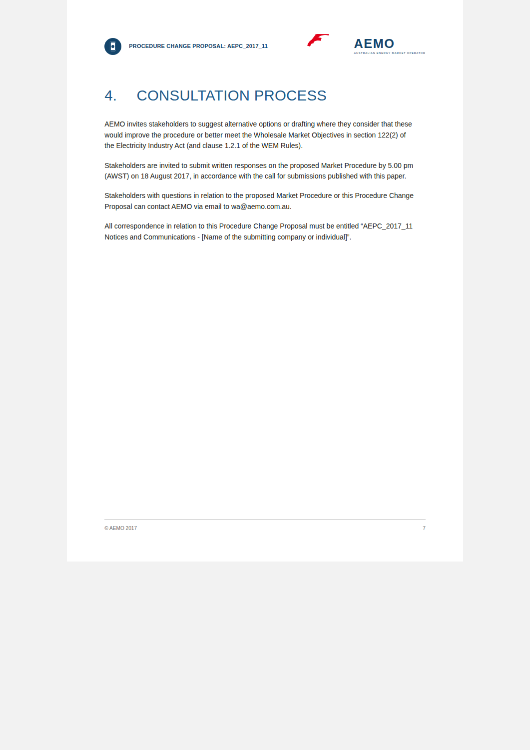Procedure change proposal: AEPC_2017_11
AEMO AUSTRALIAN ENERGY MARKET OPERATOR
4. CONSULTATION PROCESS
AEMO invites stakeholders to suggest alternative options or drafting where they consider that these would improve the procedure or better meet the Wholesale Market Objectives in section 122(2) of the Electricity Industry Act (and clause 1.2.1 of the WEM Rules).
Stakeholders are invited to submit written responses on the proposed Market Procedure by 5.00 pm (AWST) on 18 August 2017, in accordance with the call for submissions published with this paper.
Stakeholders with questions in relation to the proposed Market Procedure or this Procedure Change Proposal can contact AEMO via email to wa@aemo.com.au.
All correspondence in relation to this Procedure Change Proposal must be entitled “AEPC_2017_11 Notices and Communications - [Name of the submitting company or individual]”.
© AEMO 2017
7